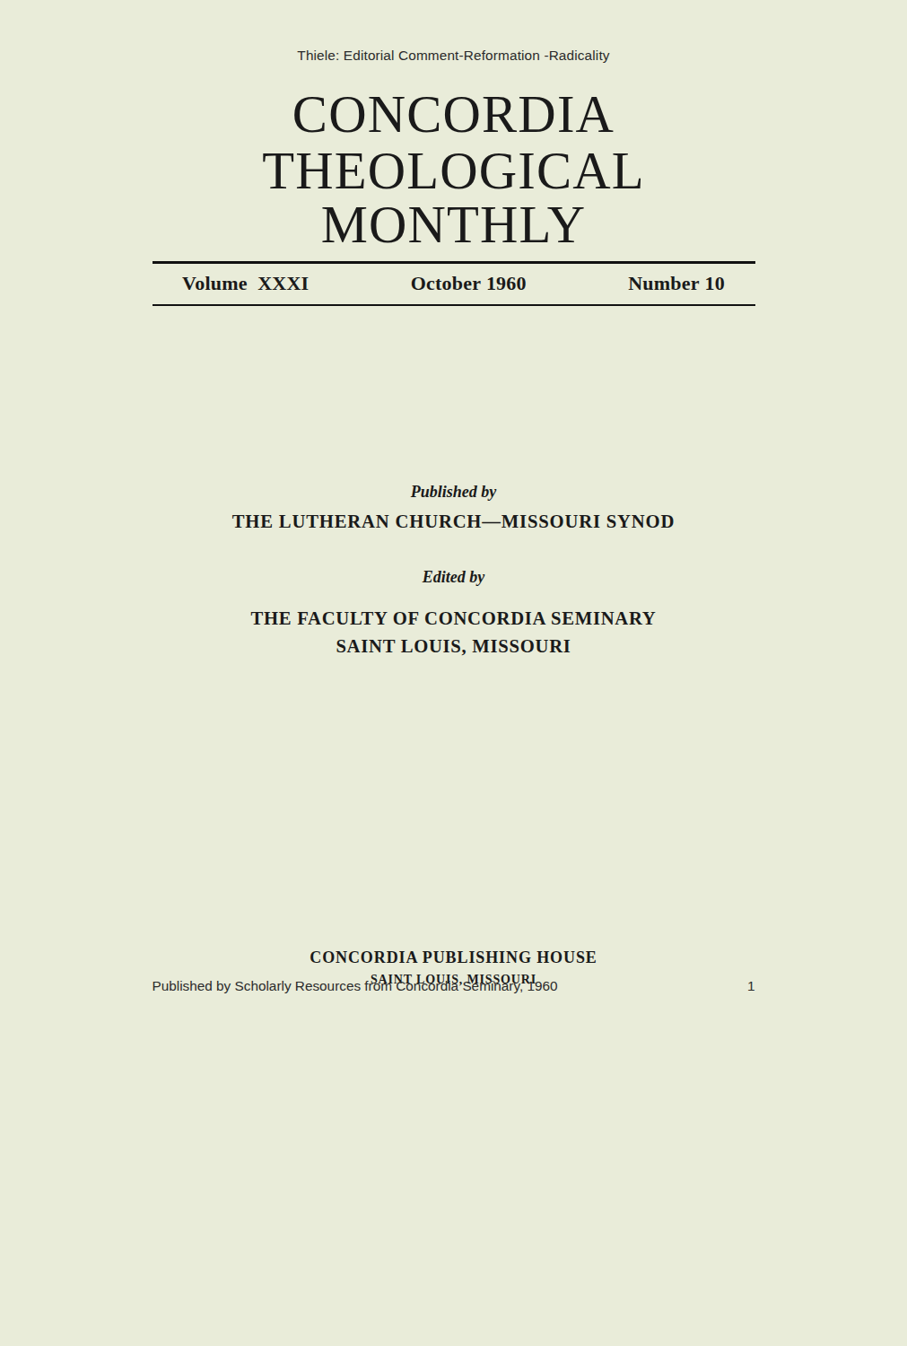Thiele: Editorial Comment-Reformation -Radicality
CONCORDIA
THEOLOGICAL MONTHLY
Volume XXXI October 1960 Number 10
Published by
THE LUTHERAN CHURCH—MISSOURI SYNOD
Edited by
THE FACULTY OF CONCORDIA SEMINARY
SAINT LOUIS, MISSOURI
CONCORDIA PUBLISHING HOUSE
SAINT LOUIS, MISSOURI
Published by Scholarly Resources from Concordia Seminary, 1960 1